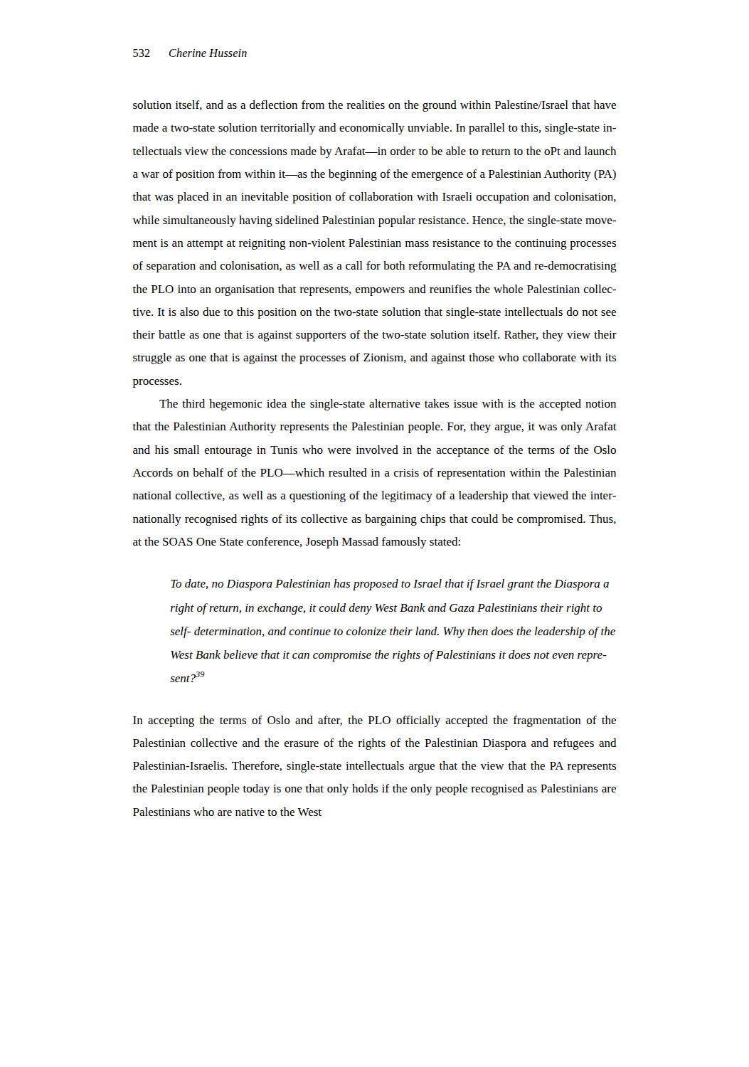532 Cherine Hussein
solution itself, and as a deflection from the realities on the ground within Palestine/Israel that have made a two-state solution territorially and economically unviable. In parallel to this, single-state intellectuals view the concessions made by Arafat—in order to be able to return to the oPt and launch a war of position from within it—as the beginning of the emergence of a Palestinian Authority (PA) that was placed in an inevitable position of collaboration with Israeli occupation and colonisation, while simultaneously having sidelined Palestinian popular resistance. Hence, the single-state movement is an attempt at reigniting non-violent Palestinian mass resistance to the continuing processes of separation and colonisation, as well as a call for both reformulating the PA and re-democratising the PLO into an organisation that represents, empowers and reunifies the whole Palestinian collective. It is also due to this position on the two-state solution that single-state intellectuals do not see their battle as one that is against supporters of the two-state solution itself. Rather, they view their struggle as one that is against the processes of Zionism, and against those who collaborate with its processes.
The third hegemonic idea the single-state alternative takes issue with is the accepted notion that the Palestinian Authority represents the Palestinian people. For, they argue, it was only Arafat and his small entourage in Tunis who were involved in the acceptance of the terms of the Oslo Accords on behalf of the PLO—which resulted in a crisis of representation within the Palestinian national collective, as well as a questioning of the legitimacy of a leadership that viewed the internationally recognised rights of its collective as bargaining chips that could be compromised. Thus, at the SOAS One State conference, Joseph Massad famously stated:
To date, no Diaspora Palestinian has proposed to Israel that if Israel grant the Diaspora a right of return, in exchange, it could deny West Bank and Gaza Palestinians their right to self- determination, and continue to colonize their land. Why then does the leadership of the West Bank believe that it can compromise the rights of Palestinians it does not even represent?39
In accepting the terms of Oslo and after, the PLO officially accepted the fragmentation of the Palestinian collective and the erasure of the rights of the Palestinian Diaspora and refugees and Palestinian-Israelis. Therefore, single-state intellectuals argue that the view that the PA represents the Palestinian people today is one that only holds if the only people recognised as Palestinians are Palestinians who are native to the West